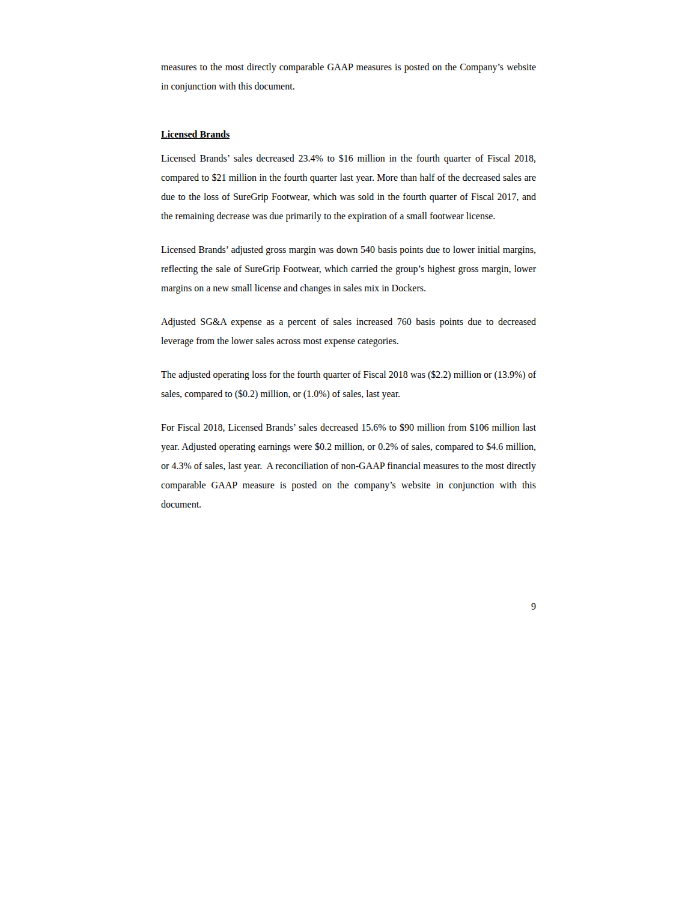measures to the most directly comparable GAAP measures is posted on the Company’s website in conjunction with this document.
Licensed Brands
Licensed Brands’ sales decreased 23.4% to $16 million in the fourth quarter of Fiscal 2018, compared to $21 million in the fourth quarter last year. More than half of the decreased sales are due to the loss of SureGrip Footwear, which was sold in the fourth quarter of Fiscal 2017, and the remaining decrease was due primarily to the expiration of a small footwear license.
Licensed Brands’ adjusted gross margin was down 540 basis points due to lower initial margins, reflecting the sale of SureGrip Footwear, which carried the group’s highest gross margin, lower margins on a new small license and changes in sales mix in Dockers.
Adjusted SG&A expense as a percent of sales increased 760 basis points due to decreased leverage from the lower sales across most expense categories.
The adjusted operating loss for the fourth quarter of Fiscal 2018 was ($2.2) million or (13.9%) of sales, compared to ($0.2) million, or (1.0%) of sales, last year.
For Fiscal 2018, Licensed Brands’ sales decreased 15.6% to $90 million from $106 million last year. Adjusted operating earnings were $0.2 million, or 0.2% of sales, compared to $4.6 million, or 4.3% of sales, last year. A reconciliation of non-GAAP financial measures to the most directly comparable GAAP measure is posted on the company’s website in conjunction with this document.
9